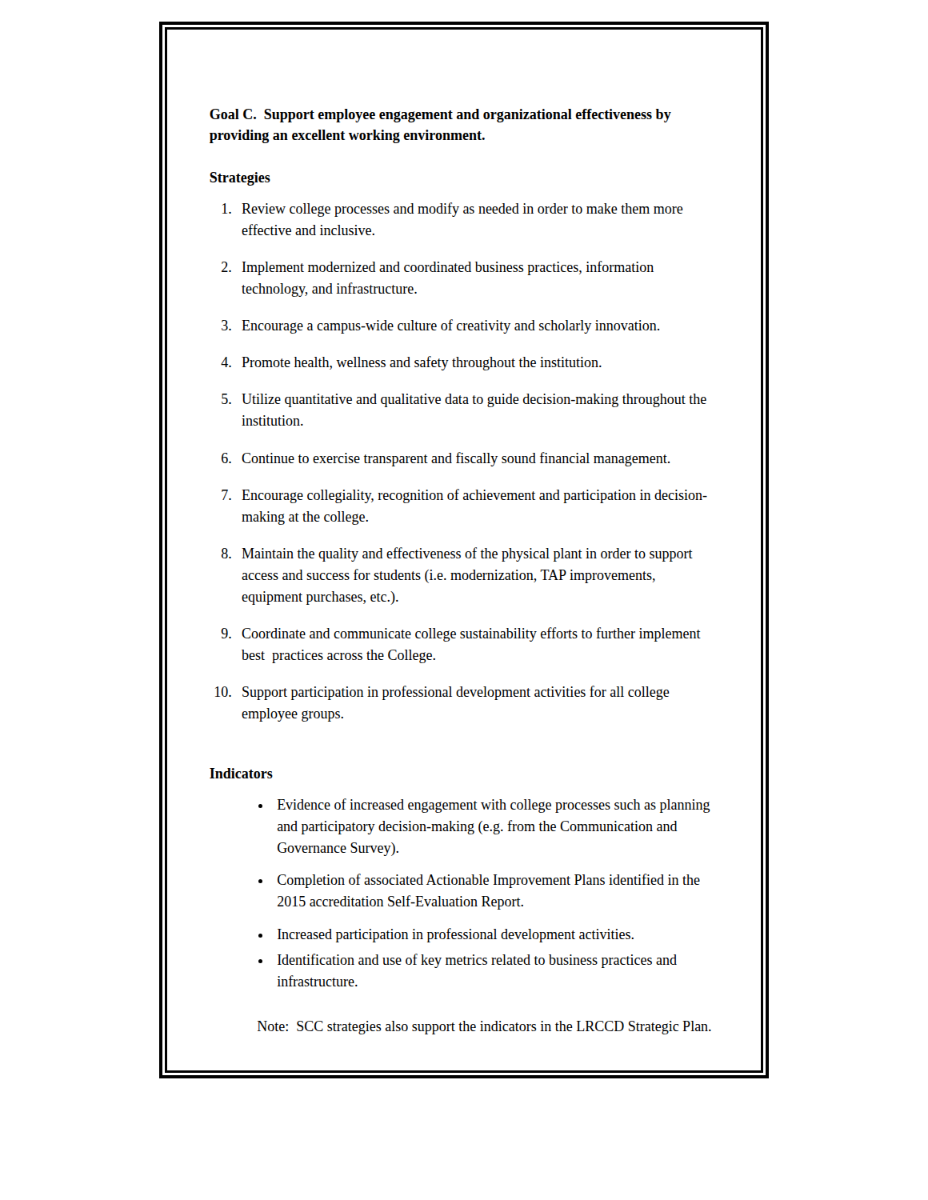Goal C. Support employee engagement and organizational effectiveness by providing an excellent working environment.
Strategies
Review college processes and modify as needed in order to make them more effective and inclusive.
Implement modernized and coordinated business practices, information technology, and infrastructure.
Encourage a campus-wide culture of creativity and scholarly innovation.
Promote health, wellness and safety throughout the institution.
Utilize quantitative and qualitative data to guide decision-making throughout the institution.
Continue to exercise transparent and fiscally sound financial management.
Encourage collegiality, recognition of achievement and participation in decision-making at the college.
Maintain the quality and effectiveness of the physical plant in order to support access and success for students (i.e. modernization, TAP improvements, equipment purchases, etc.).
Coordinate and communicate college sustainability efforts to further implement best practices across the College.
Support participation in professional development activities for all college employee groups.
Indicators
Evidence of increased engagement with college processes such as planning and participatory decision-making (e.g. from the Communication and Governance Survey).
Completion of associated Actionable Improvement Plans identified in the 2015 accreditation Self-Evaluation Report.
Increased participation in professional development activities.
Identification and use of key metrics related to business practices and infrastructure.
Note: SCC strategies also support the indicators in the LRCCD Strategic Plan.